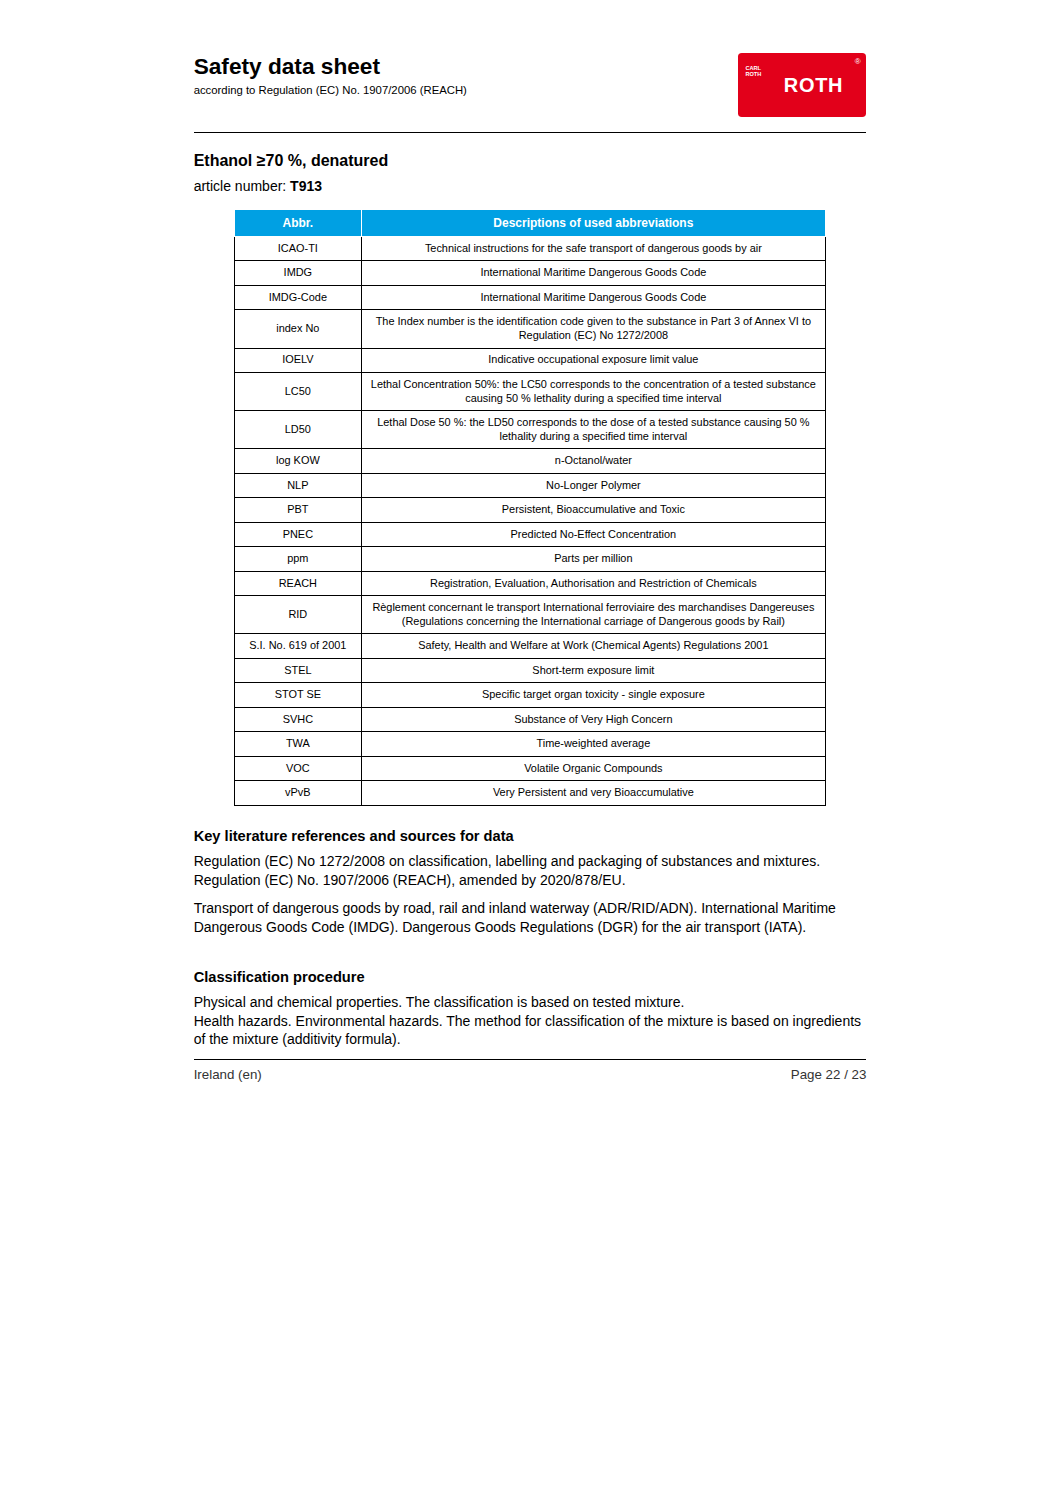Safety data sheet
according to Regulation (EC) No. 1907/2006 (REACH)
CARL
ROTH ROTH ®
Ethanol ≥70 %, denatured
article number: T913
| Abbr. | Descriptions of used abbreviations |
| --- | --- |
| ICAO-TI | Technical instructions for the safe transport of dangerous goods by air |
| IMDG | International Maritime Dangerous Goods Code |
| IMDG-Code | International Maritime Dangerous Goods Code |
| index No | The Index number is the identification code given to the substance in Part 3 of Annex VI to Regulation (EC) No 1272/2008 |
| IOELV | Indicative occupational exposure limit value |
| LC50 | Lethal Concentration 50%: the LC50 corresponds to the concentration of a tested substance causing 50 % lethality during a specified time interval |
| LD50 | Lethal Dose 50 %: the LD50 corresponds to the dose of a tested substance causing 50 % lethality during a specified time interval |
| log KOW | n-Octanol/water |
| NLP | No-Longer Polymer |
| PBT | Persistent, Bioaccumulative and Toxic |
| PNEC | Predicted No-Effect Concentration |
| ppm | Parts per million |
| REACH | Registration, Evaluation, Authorisation and Restriction of Chemicals |
| RID | Règlement concernant le transport International ferroviaire des marchandises Dangereuses (Regulations concerning the International carriage of Dangerous goods by Rail) |
| S.I. No. 619 of 2001 | Safety, Health and Welfare at Work (Chemical Agents) Regulations 2001 |
| STEL | Short-term exposure limit |
| STOT SE | Specific target organ toxicity - single exposure |
| SVHC | Substance of Very High Concern |
| TWA | Time-weighted average |
| VOC | Volatile Organic Compounds |
| vPvB | Very Persistent and very Bioaccumulative |
Key literature references and sources for data
Regulation (EC) No 1272/2008 on classification, labelling and packaging of substances and mixtures. Regulation (EC) No. 1907/2006 (REACH), amended by 2020/878/EU.
Transport of dangerous goods by road, rail and inland waterway (ADR/RID/ADN). International Maritime Dangerous Goods Code (IMDG). Dangerous Goods Regulations (DGR) for the air transport (IATA).
Classification procedure
Physical and chemical properties. The classification is based on tested mixture.
Health hazards. Environmental hazards. The method for classification of the mixture is based on ingredients of the mixture (additivity formula).
Ireland (en) Page 22 / 23